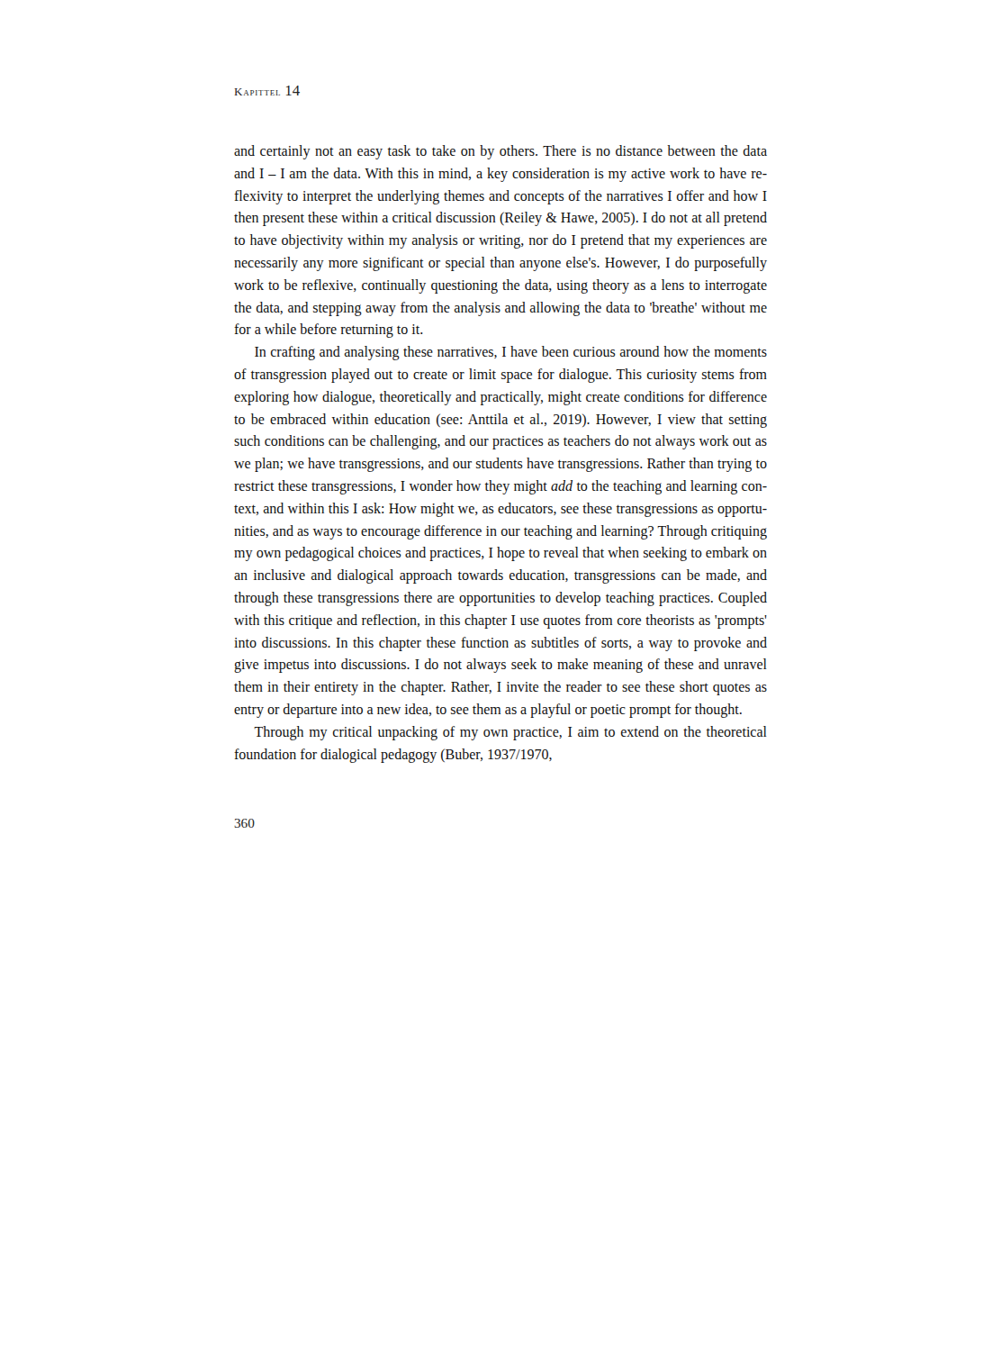Kapittel 14
and certainly not an easy task to take on by others. There is no distance between the data and I – I am the data. With this in mind, a key consideration is my active work to have reflexivity to interpret the underlying themes and concepts of the narratives I offer and how I then present these within a critical discussion (Reiley & Hawe, 2005). I do not at all pretend to have objectivity within my analysis or writing, nor do I pretend that my experiences are necessarily any more significant or special than anyone else's. However, I do purposefully work to be reflexive, continually questioning the data, using theory as a lens to interrogate the data, and stepping away from the analysis and allowing the data to 'breathe' without me for a while before returning to it.
In crafting and analysing these narratives, I have been curious around how the moments of transgression played out to create or limit space for dialogue. This curiosity stems from exploring how dialogue, theoretically and practically, might create conditions for difference to be embraced within education (see: Anttila et al., 2019). However, I view that setting such conditions can be challenging, and our practices as teachers do not always work out as we plan; we have transgressions, and our students have transgressions. Rather than trying to restrict these transgressions, I wonder how they might add to the teaching and learning context, and within this I ask: How might we, as educators, see these transgressions as opportunities, and as ways to encourage difference in our teaching and learning? Through critiquing my own pedagogical choices and practices, I hope to reveal that when seeking to embark on an inclusive and dialogical approach towards education, transgressions can be made, and through these transgressions there are opportunities to develop teaching practices. Coupled with this critique and reflection, in this chapter I use quotes from core theorists as 'prompts' into discussions. In this chapter these function as subtitles of sorts, a way to provoke and give impetus into discussions. I do not always seek to make meaning of these and unravel them in their entirety in the chapter. Rather, I invite the reader to see these short quotes as entry or departure into a new idea, to see them as a playful or poetic prompt for thought.
Through my critical unpacking of my own practice, I aim to extend on the theoretical foundation for dialogical pedagogy (Buber, 1937/1970,
360